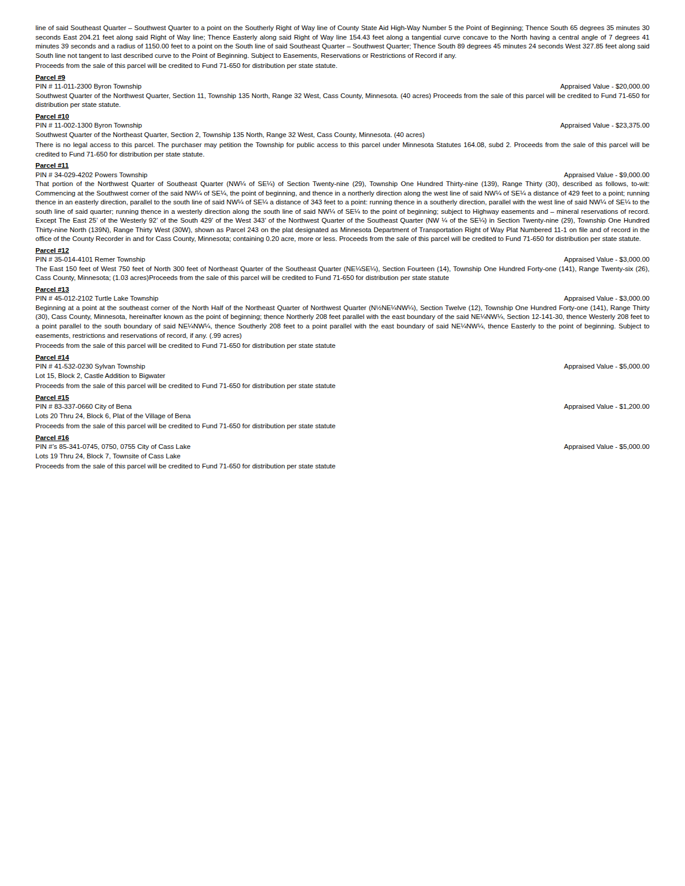line of said Southeast Quarter – Southwest Quarter to a point on the Southerly Right of Way line of County State Aid High-Way Number 5 the Point of Beginning; Thence South 65 degrees 35 minutes 30 seconds East 204.21 feet along said Right of Way line; Thence Easterly along said Right of Way line 154.43 feet along a tangential curve concave to the North having a central angle of 7 degrees 41 minutes 39 seconds and a radius of 1150.00 feet to a point on the South line of said Southeast Quarter – Southwest Quarter; Thence South 89 degrees 45 minutes 24 seconds West 327.85 feet along said South line not tangent to last described curve to the Point of Beginning. Subject to Easements, Reservations or Restrictions of Record if any.
Proceeds from the sale of this parcel will be credited to Fund 71-650 for distribution per state statute.
Parcel #9
PIN # 11-011-2300 Byron Township Appraised Value - $20,000.00
Southwest Quarter of the Northwest Quarter, Section 11, Township 135 North, Range 32 West, Cass County, Minnesota. (40 acres) Proceeds from the sale of this parcel will be credited to Fund 71-650 for distribution per state statute.
Parcel #10
PIN # 11-002-1300 Byron Township Appraised Value - $23,375.00
Southwest Quarter of the Northeast Quarter, Section 2, Township 135 North, Range 32 West, Cass County, Minnesota. (40 acres)
There is no legal access to this parcel. The purchaser may petition the Township for public access to this parcel under Minnesota Statutes 164.08, subd 2. Proceeds from the sale of this parcel will be credited to Fund 71-650 for distribution per state statute.
Parcel #11
PIN # 34-029-4202 Powers Township Appraised Value - $9,000.00
That portion of the Northwest Quarter of Southeast Quarter (NW¼ of SE¼) of Section Twenty-nine (29), Township One Hundred Thirty-nine (139), Range Thirty (30), described as follows, to-wit: Commencing at the Southwest corner of the said NW¼ of SE¼, the point of beginning, and thence in a northerly direction along the west line of said NW¼ of SE¼ a distance of 429 feet to a point; running thence in an easterly direction, parallel to the south line of said NW¼ of SE¼ a distance of 343 feet to a point: running thence in a southerly direction, parallel with the west line of said NW¼ of SE¼ to the south line of said quarter; running thence in a westerly direction along the south line of said NW¼ of SE¼ to the point of beginning; subject to Highway easements and – mineral reservations of record. Except The East 25’ of the Westerly 92’ of the South 429’ of the West 343’ of the Northwest Quarter of the Southeast Quarter (NW ¼ of the SE¼) in Section Twenty-nine (29), Township One Hundred Thirty-nine North (139N), Range Thirty West (30W), shown as Parcel 243 on the plat designated as Minnesota Department of Transportation Right of Way Plat Numbered 11-1 on file and of record in the office of the County Recorder in and for Cass County, Minnesota; containing 0.20 acre, more or less. Proceeds from the sale of this parcel will be credited to Fund 71-650 for distribution per state statute.
Parcel #12
PIN # 35-014-4101 Remer Township Appraised Value - $3,000.00
The East 150 feet of West 750 feet of North 300 feet of Northeast Quarter of the Southeast Quarter (NE¼SE¼), Section Fourteen (14), Township One Hundred Forty-one (141), Range Twenty-six (26), Cass County, Minnesota; (1.03 acres)Proceeds from the sale of this parcel will be credited to Fund 71-650 for distribution per state statute
Parcel #13
PIN # 45-012-2102 Turtle Lake Township Appraised Value - $3,000.00
Beginning at a point at the southeast corner of the North Half of the Northeast Quarter of Northwest Quarter (N½NE¼NW¼), Section Twelve (12), Township One Hundred Forty-one (141), Range Thirty (30), Cass County, Minnesota, hereinafter known as the point of beginning; thence Northerly 208 feet parallel with the east boundary of the said NE¼NW¼, Section 12-141-30, thence Westerly 208 feet to a point parallel to the south boundary of said NE¼NW¼, thence Southerly 208 feet to a point parallel with the east boundary of said NE¼NW¼, thence Easterly to the point of beginning. Subject to easements, restrictions and reservations of record, if any. (.99 acres)
Proceeds from the sale of this parcel will be credited to Fund 71-650 for distribution per state statute
Parcel #14
PIN # 41-532-0230 Sylvan Township Appraised Value - $5,000.00
Lot 15, Block 2, Castle Addition to Bigwater
Proceeds from the sale of this parcel will be credited to Fund 71-650 for distribution per state statute
Parcel #15
PIN # 83-337-0660 City of Bena Appraised Value - $1,200.00
Lots 20 Thru 24, Block 6, Plat of the Village of Bena
Proceeds from the sale of this parcel will be credited to Fund 71-650 for distribution per state statute
Parcel #16
PIN #’s 85-341-0745, 0750, 0755 City of Cass Lake Appraised Value - $5,000.00
Lots 19 Thru 24, Block 7, Townsite of Cass Lake
Proceeds from the sale of this parcel will be credited to Fund 71-650 for distribution per state statute